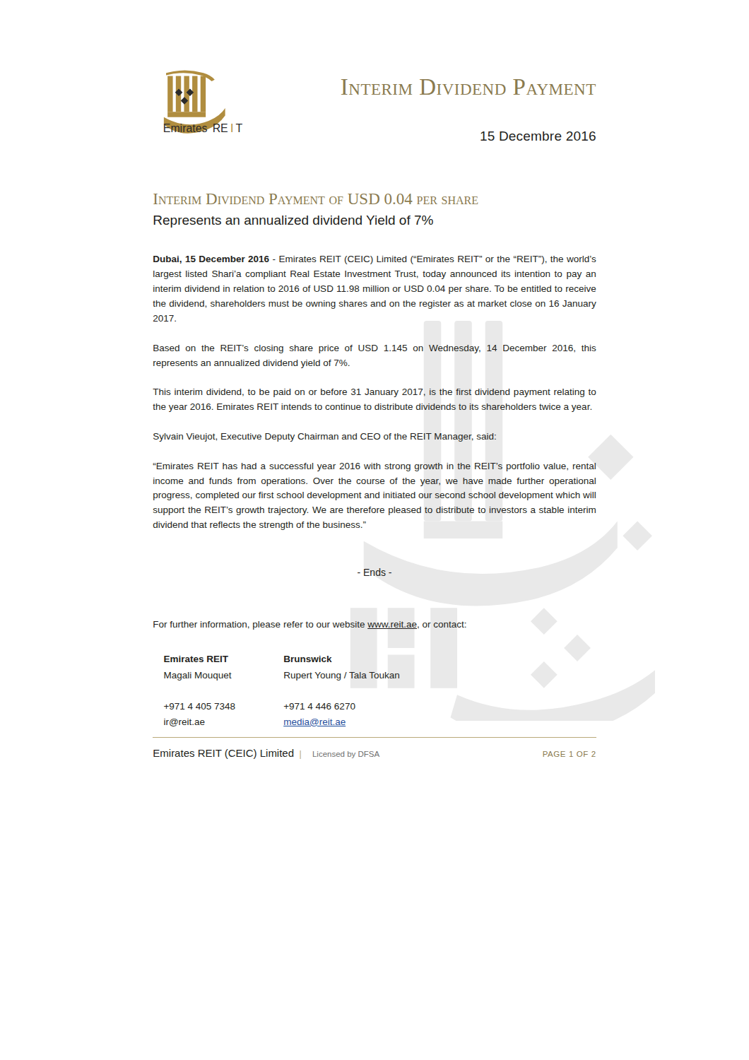Emirates RE I T
Interim Dividend Payment
15 Decembre 2016
Interim Dividend Payment of USD 0.04 per share
Represents an annualized dividend Yield of 7%
Dubai, 15 December 2016 - Emirates REIT (CEIC) Limited (“Emirates REIT” or the “REIT”), the world’s largest listed Shari’a compliant Real Estate Investment Trust, today announced its intention to pay an interim dividend in relation to 2016 of USD 11.98 million or USD 0.04 per share. To be entitled to receive the dividend, shareholders must be owning shares and on the register as at market close on 16 January 2017.
Based on the REIT’s closing share price of USD 1.145 on Wednesday, 14 December 2016, this represents an annualized dividend yield of 7%.
This interim dividend, to be paid on or before 31 January 2017, is the first dividend payment relating to the year 2016. Emirates REIT intends to continue to distribute dividends to its shareholders twice a year.
Sylvain Vieujot, Executive Deputy Chairman and CEO of the REIT Manager, said:
“Emirates REIT has had a successful year 2016 with strong growth in the REIT’s portfolio value, rental income and funds from operations. Over the course of the year, we have made further operational progress, completed our first school development and initiated our second school development which will support the REIT’s growth trajectory. We are therefore pleased to distribute to investors a stable interim dividend that reflects the strength of the business.”
- Ends -
For further information, please refer to our website www.reit.ae, or contact:
| Emirates REIT | Brunswick |
| Magali Mouquet | Rupert Young / Tala Toukan |
| +971 4 405 7348 | +971 4 446 6270 |
| ir@reit.ae | media@reit.ae |
Emirates REIT (CEIC) Limited|Licensed by DFSA
PAGE 1 OF 2